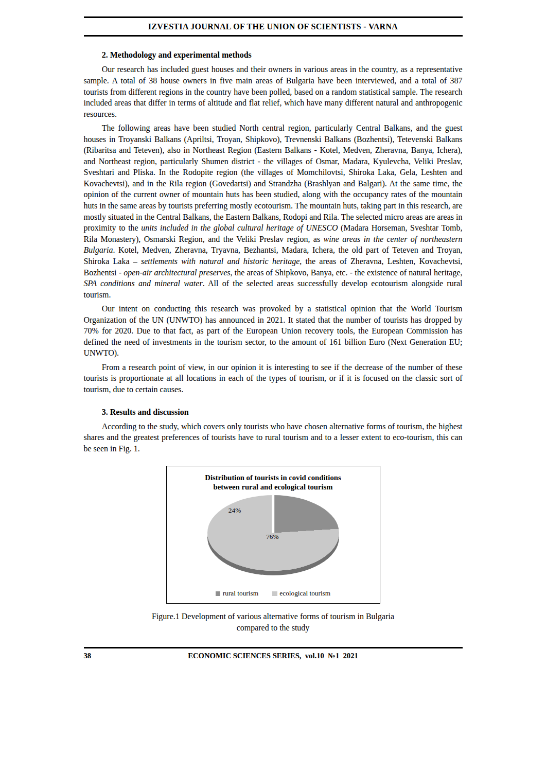IZVESTIA JOURNAL OF THE UNION OF SCIENTISTS - VARNA
2. Methodology and experimental methods
Our research has included guest houses and their owners in various areas in the country, as a representative sample. A total of 38 house owners in five main areas of Bulgaria have been interviewed, and a total of 387 tourists from different regions in the country have been polled, based on a random statistical sample. The research included areas that differ in terms of altitude and flat relief, which have many different natural and anthropogenic resources.
The following areas have been studied North central region, particularly Central Balkans, and the guest houses in Troyanski Balkans (Apriltsi, Troyan, Shipkovo), Trevnenski Balkans (Bozhentsi), Tetevenski Balkans (Ribaritsa and Teteven), also in Northeast Region (Eastern Balkans - Kotel, Medven, Zheravna, Banya, Ichera), and Northeast region, particularly Shumen district - the villages of Osmar, Madara, Kyulevcha, Veliki Preslav, Sveshtari and Pliska. In the Rodopite region (the villages of Momchilovtsi, Shiroka Laka, Gela, Leshten and Kovachevtsi), and in the Rila region (Govedartsi) and Strandzha (Brashlyan and Balgari). At the same time, the opinion of the current owner of mountain huts has been studied, along with the occupancy rates of the mountain huts in the same areas by tourists preferring mostly ecotourism. The mountain huts, taking part in this research, are mostly situated in the Central Balkans, the Eastern Balkans, Rodopi and Rila. The selected micro areas are areas in proximity to the units included in the global cultural heritage of UNESCO (Madara Horseman, Sveshtar Tomb, Rila Monastery), Osmarski Region, and the Veliki Preslav region, as wine areas in the center of northeastern Bulgaria. Kotel, Medven, Zheravna, Tryavna, Bezhantsi, Madara, Ichera, the old part of Teteven and Troyan, Shiroka Laka – settlements with natural and historic heritage, the areas of Zheravna, Leshten, Kovachevtsi, Bozhentsi - open-air architectural preserves, the areas of Shipkovo, Banya, etc. - the existence of natural heritage, SPA conditions and mineral water. All of the selected areas successfully develop ecotourism alongside rural tourism.
Our intent on conducting this research was provoked by a statistical opinion that the World Tourism Organization of the UN (UNWTO) has announced in 2021. It stated that the number of tourists has dropped by 70% for 2020. Due to that fact, as part of the European Union recovery tools, the European Commission has defined the need of investments in the tourism sector, to the amount of 161 billion Euro (Next Generation EU; UNWTO).
From a research point of view, in our opinion it is interesting to see if the decrease of the number of these tourists is proportionate at all locations in each of the types of tourism, or if it is focused on the classic sort of tourism, due to certain causes.
3. Results and discussion
According to the study, which covers only tourists who have chosen alternative forms of tourism, the highest shares and the greatest preferences of tourists have to rural tourism and to a lesser extent to eco-tourism, this can be seen in Fig. 1.
Distribution of tourists in covid conditions
between rural and ecological tourism
24%
76%
rural tourism ecological tourism
Figure.1 Development of various alternative forms of tourism in Bulgaria compared to the study
38
ECONOMIC SCIENCES SERIES, vol.10 №1 2021